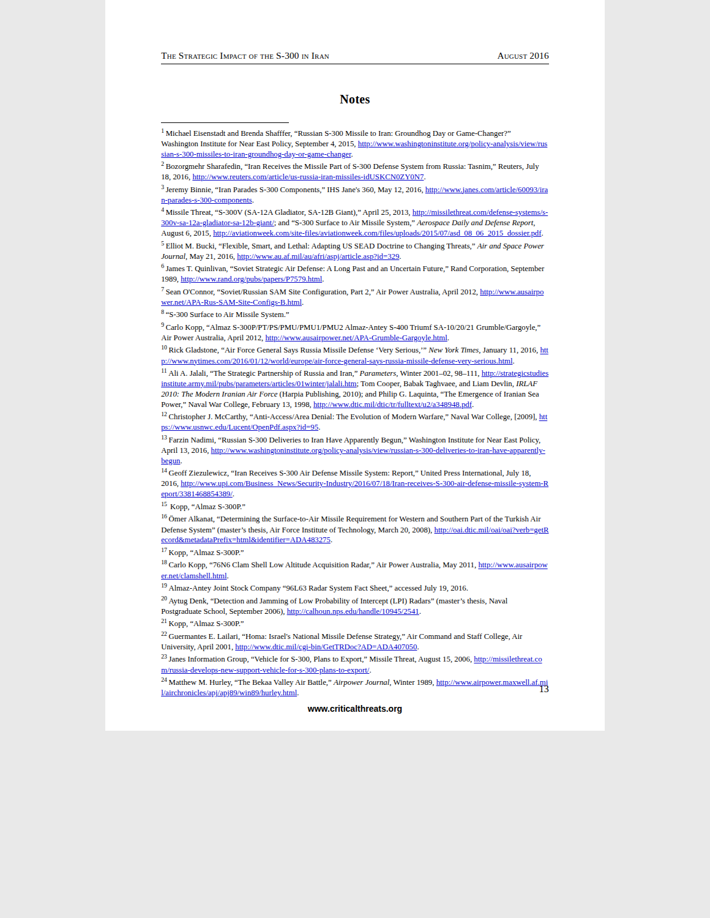The Strategic Impact of the S-300 in Iran August 2016
Notes
Michael Eisenstadt and Brenda Shafffer, “Russian S-300 Missile to Iran: Groundhog Day or Game-Changer?” Washington Institute for Near East Policy, September 4, 2015, http://www.washingtoninstitute.org/policy-analysis/view/russian-s-300-missiles-to-iran-groundhog-day-or-game-changer.
Bozorgmehr Sharafedin, “Iran Receives the Missile Part of S-300 Defense System from Russia: Tasnim,” Reuters, July 18, 2016, http://www.reuters.com/article/us-russia-iran-missiles-idUSKCN0ZY0N7.
Jeremy Binnie, “Iran Parades S-300 Components,” IHS Jane's 360, May 12, 2016, http://www.janes.com/article/60093/iran-parades-s-300-components.
Missile Threat, “S-300V (SA-12A Gladiator, SA-12B Giant),” April 25, 2013, http://missilethreat.com/defense-systems/s-300v-sa-12a-gladiator-sa-12b-giant/; and “S-300 Surface to Air Missile System,” Aerospace Daily and Defense Report, August 6, 2015, http://aviationweek.com/site-files/aviationweek.com/files/uploads/2015/07/asd_08_06_2015_dossier.pdf.
Elliot M. Bucki, “Flexible, Smart, and Lethal: Adapting US SEAD Doctrine to Changing Threats,” Air and Space Power Journal, May 21, 2016, http://www.au.af.mil/au/afri/aspj/article.asp?id=329.
James T. Quinlivan, “Soviet Strategic Air Defense: A Long Past and an Uncertain Future,” Rand Corporation, September 1989, http://www.rand.org/pubs/papers/P7579.html.
Sean O'Connor, “Soviet/Russian SAM Site Configuration, Part 2,” Air Power Australia, April 2012, http://www.ausairpower.net/APA-Rus-SAM-Site-Configs-B.html.
“S-300 Surface to Air Missile System.”
Carlo Kopp, “Almaz S-300P/PT/PS/PMU/PMU1/PMU2 Almaz-Antey S-400 Triumf SA-10/20/21 Grumble/Gargoyle,” Air Power Australia, April 2012, http://www.ausairpower.net/APA-Grumble-Gargoyle.html.
Rick Gladstone, “Air Force General Says Russia Missile Defense ‘Very Serious,’” New York Times, January 11, 2016, http://www.nytimes.com/2016/01/12/world/europe/air-force-general-says-russia-missile-defense-very-serious.html.
Ali A. Jalali, “The Strategic Partnership of Russia and Iran,” Parameters, Winter 2001–02, 98–111, http://strategicstudiesinstitute.army.mil/pubs/parameters/articles/01winter/jalali.htm; Tom Cooper, Babak Taghvaee, and Liam Devlin, IRLAF 2010: The Modern Iranian Air Force (Harpia Publishing, 2010); and Philip G. Laquinta, “The Emergence of Iranian Sea Power,” Naval War College, February 13, 1998, http://www.dtic.mil/dtic/tr/fulltext/u2/a348948.pdf.
Christopher J. McCarthy, “Anti-Access/Area Denial: The Evolution of Modern Warfare,” Naval War College, [2009], https://www.usnwc.edu/Lucent/OpenPdf.aspx?id=95.
Farzin Nadimi, “Russian S-300 Deliveries to Iran Have Apparently Begun,” Washington Institute for Near East Policy, April 13, 2016, http://www.washingtoninstitute.org/policy-analysis/view/russian-s-300-deliveries-to-iran-have-apparently-begun.
Geoff Ziezulewicz, “Iran Receives S-300 Air Defense Missile System: Report,” United Press International, July 18, 2016, http://www.upi.com/Business_News/Security-Industry/2016/07/18/Iran-receives-S-300-air-defense-missile-system-Report/3381468854389/.
Kopp, “Almaz S-300P.”
Ömer Alkanat, “Determining the Surface-to-Air Missile Requirement for Western and Southern Part of the Turkish Air Defense System” (master’s thesis, Air Force Institute of Technology, March 20, 2008), http://oai.dtic.mil/oai/oai?verb=getRecord&metadataPrefix=html&identifier=ADA483275.
Kopp, “Almaz S-300P.”
Carlo Kopp, “76N6 Clam Shell Low Altitude Acquisition Radar,” Air Power Australia, May 2011, http://www.ausairpower.net/clamshell.html.
Almaz-Antey Joint Stock Company “96L63 Radar System Fact Sheet,” accessed July 19, 2016.
Aytug Denk, “Detection and Jamming of Low Probability of Intercept (LPI) Radars” (master’s thesis, Naval Postgraduate School, September 2006), http://calhoun.nps.edu/handle/10945/2541.
Kopp, “Almaz S-300P.”
Guermantes E. Lailari, “Homa: Israel's National Missile Defense Strategy,” Air Command and Staff College, Air University, April 2001, http://www.dtic.mil/cgi-bin/GetTRDoc?AD=ADA407050.
Janes Information Group, “Vehicle for S-300, Plans to Export,” Missile Threat, August 15, 2006, http://missilethreat.com/russia-develops-new-support-vehicle-for-s-300-plans-to-export/.
Matthew M. Hurley, “The Bekaa Valley Air Battle,” Airpower Journal, Winter 1989, http://www.airpower.maxwell.af.mil/airchronicles/apj/apj89/win89/hurley.html.
13
www.criticalthreats.org